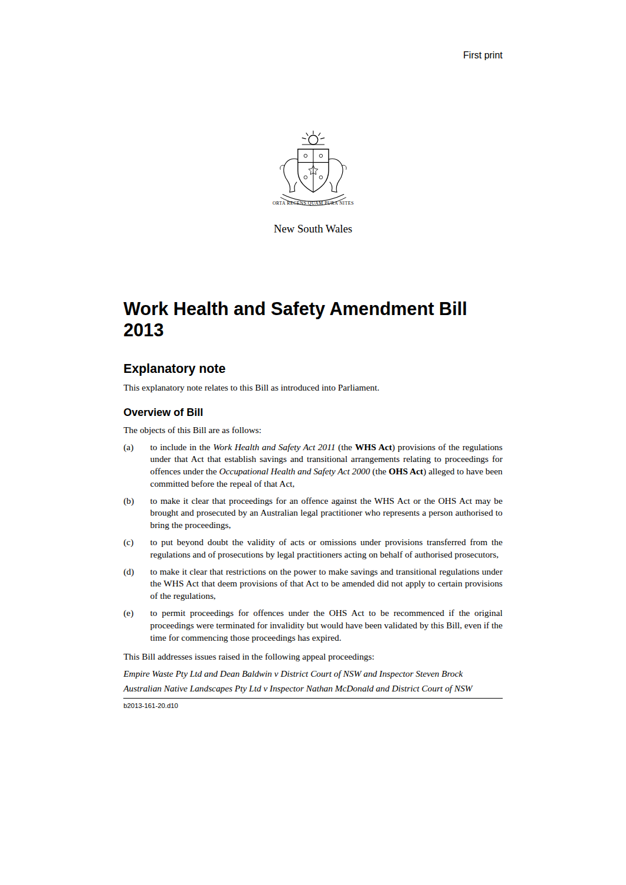First print
ORTA RECENS QUAM PURA NITES
New South Wales
Work Health and Safety Amendment Bill 2013
Explanatory note
This explanatory note relates to this Bill as introduced into Parliament.
Overview of Bill
The objects of this Bill are as follows:
to include in the Work Health and Safety Act 2011 (the WHS Act) provisions of the regulations under that Act that establish savings and transitional arrangements relating to proceedings for offences under the Occupational Health and Safety Act 2000 (the OHS Act) alleged to have been committed before the repeal of that Act,
to make it clear that proceedings for an offence against the WHS Act or the OHS Act may be brought and prosecuted by an Australian legal practitioner who represents a person authorised to bring the proceedings,
to put beyond doubt the validity of acts or omissions under provisions transferred from the regulations and of prosecutions by legal practitioners acting on behalf of authorised prosecutors,
to make it clear that restrictions on the power to make savings and transitional regulations under the WHS Act that deem provisions of that Act to be amended did not apply to certain provisions of the regulations,
to permit proceedings for offences under the OHS Act to be recommenced if the original proceedings were terminated for invalidity but would have been validated by this Bill, even if the time for commencing those proceedings has expired.
This Bill addresses issues raised in the following appeal proceedings:
Empire Waste Pty Ltd and Dean Baldwin v District Court of NSW and Inspector Steven Brock
Australian Native Landscapes Pty Ltd v Inspector Nathan McDonald and District Court of NSW
b2013-161-20.d10